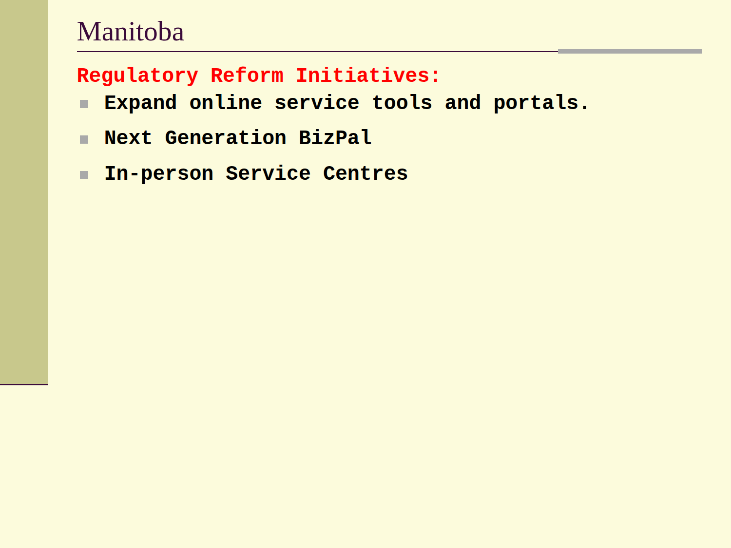Manitoba
Regulatory Reform Initiatives:
Expand online service tools and portals.
Next Generation BizPal
In-person Service Centres